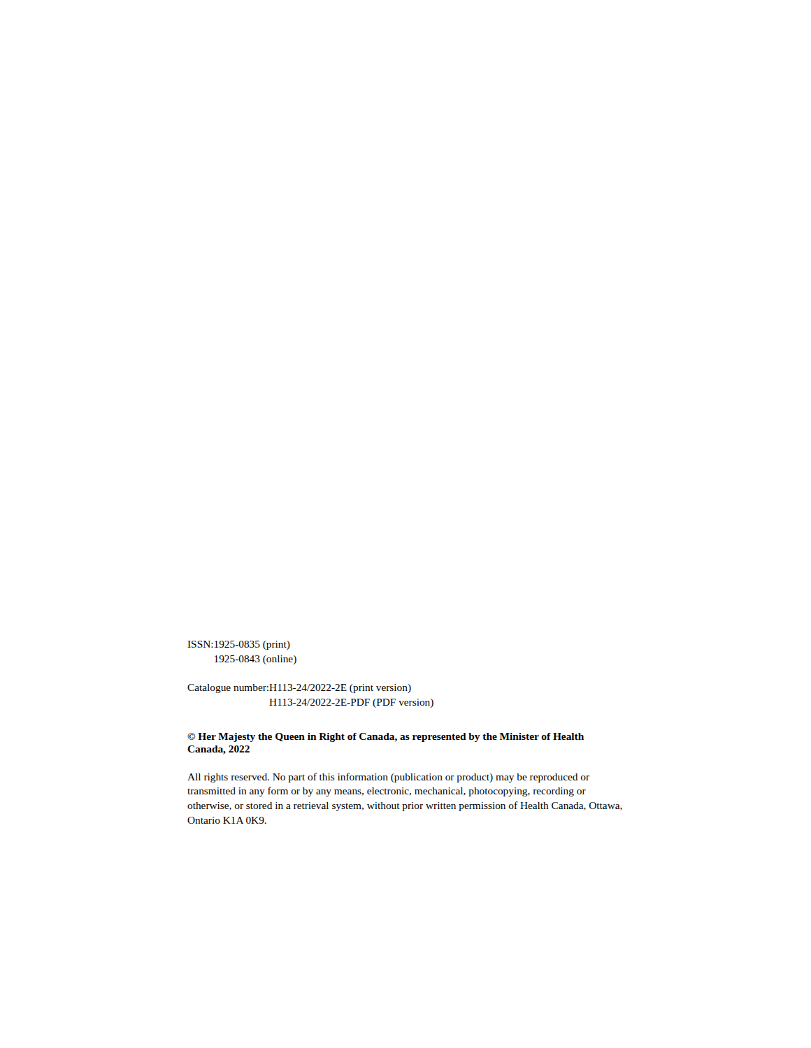| ISSN: | 1925-0835 (print) 1925-0843 (online) |
| Catalogue number: | H113-24/2022-2E (print version) H113-24/2022-2E-PDF (PDF version) |
© Her Majesty the Queen in Right of Canada, as represented by the Minister of Health Canada, 2022
All rights reserved. No part of this information (publication or product) may be reproduced or transmitted in any form or by any means, electronic, mechanical, photocopying, recording or otherwise, or stored in a retrieval system, without prior written permission of Health Canada, Ottawa, Ontario K1A 0K9.